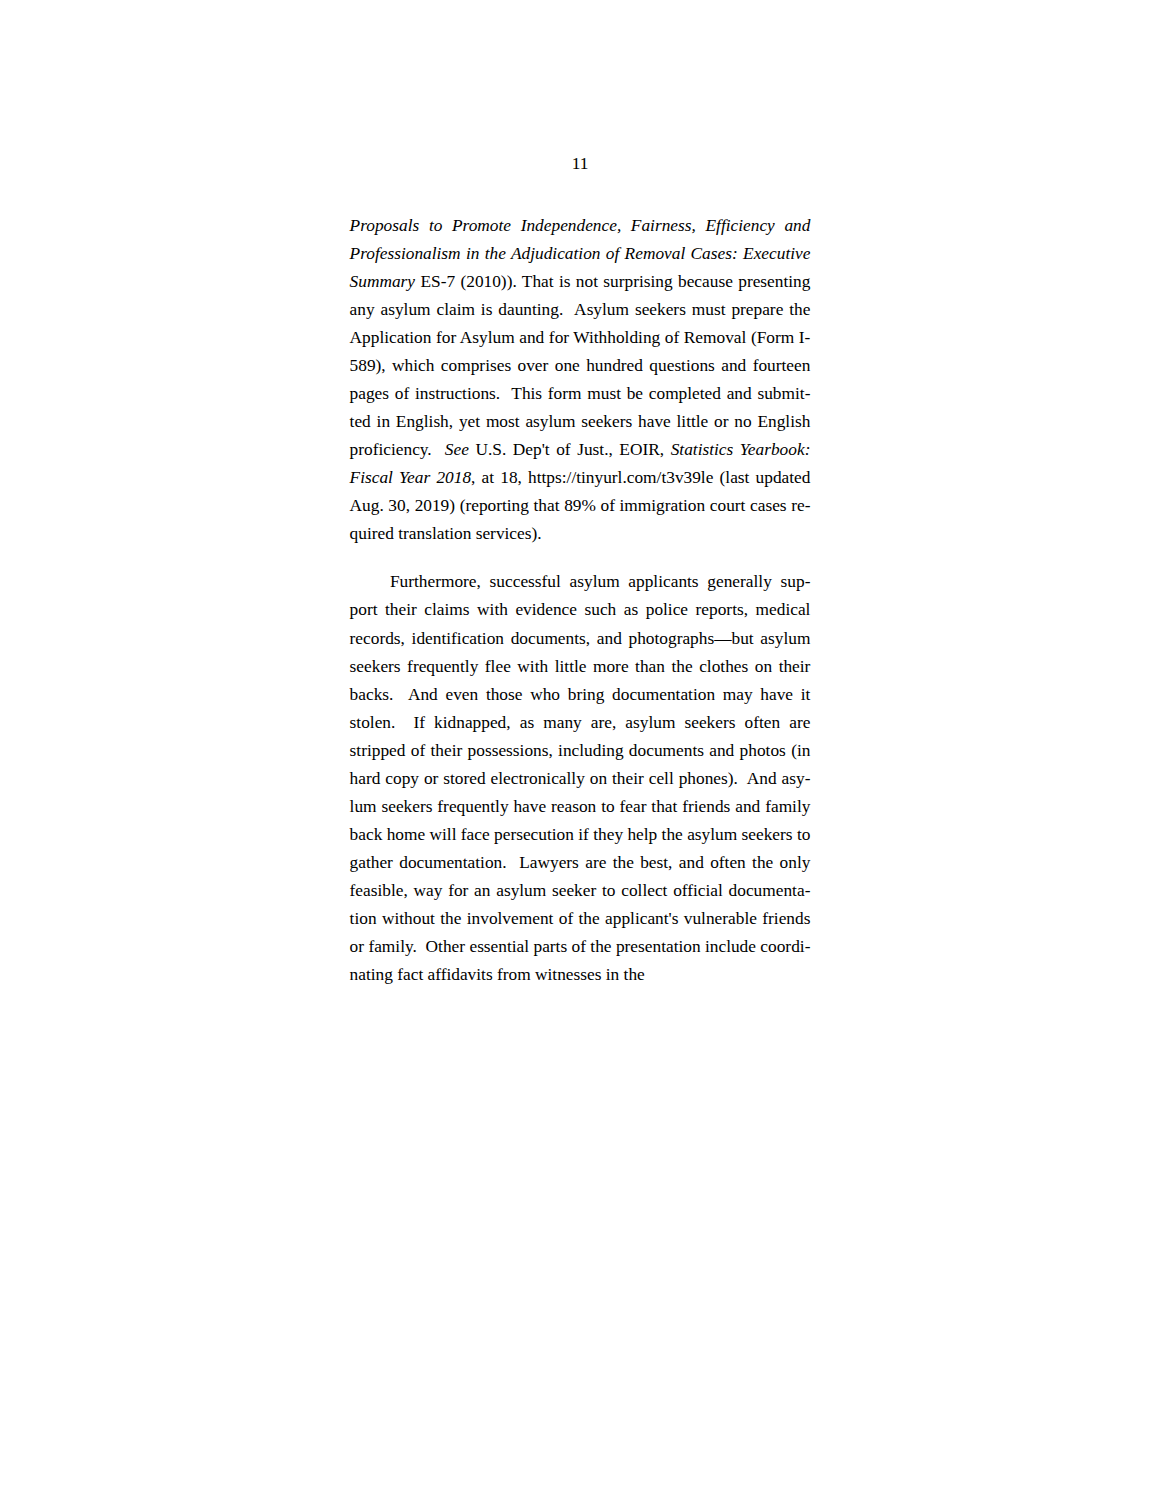11
Proposals to Promote Independence, Fairness, Efficiency and Professionalism in the Adjudication of Removal Cases: Executive Summary ES-7 (2010)). That is not surprising because presenting any asylum claim is daunting. Asylum seekers must prepare the Application for Asylum and for Withholding of Removal (Form I-589), which comprises over one hundred questions and fourteen pages of instructions. This form must be completed and submitted in English, yet most asylum seekers have little or no English proficiency. See U.S. Dep't of Just., EOIR, Statistics Yearbook: Fiscal Year 2018, at 18, https://tinyurl.com/t3v39le (last updated Aug. 30, 2019) (reporting that 89% of immigration court cases required translation services).
Furthermore, successful asylum applicants generally support their claims with evidence such as police reports, medical records, identification documents, and photographs—but asylum seekers frequently flee with little more than the clothes on their backs. And even those who bring documentation may have it stolen. If kidnapped, as many are, asylum seekers often are stripped of their possessions, including documents and photos (in hard copy or stored electronically on their cell phones). And asylum seekers frequently have reason to fear that friends and family back home will face persecution if they help the asylum seekers to gather documentation. Lawyers are the best, and often the only feasible, way for an asylum seeker to collect official documentation without the involvement of the applicant's vulnerable friends or family. Other essential parts of the presentation include coordinating fact affidavits from witnesses in the